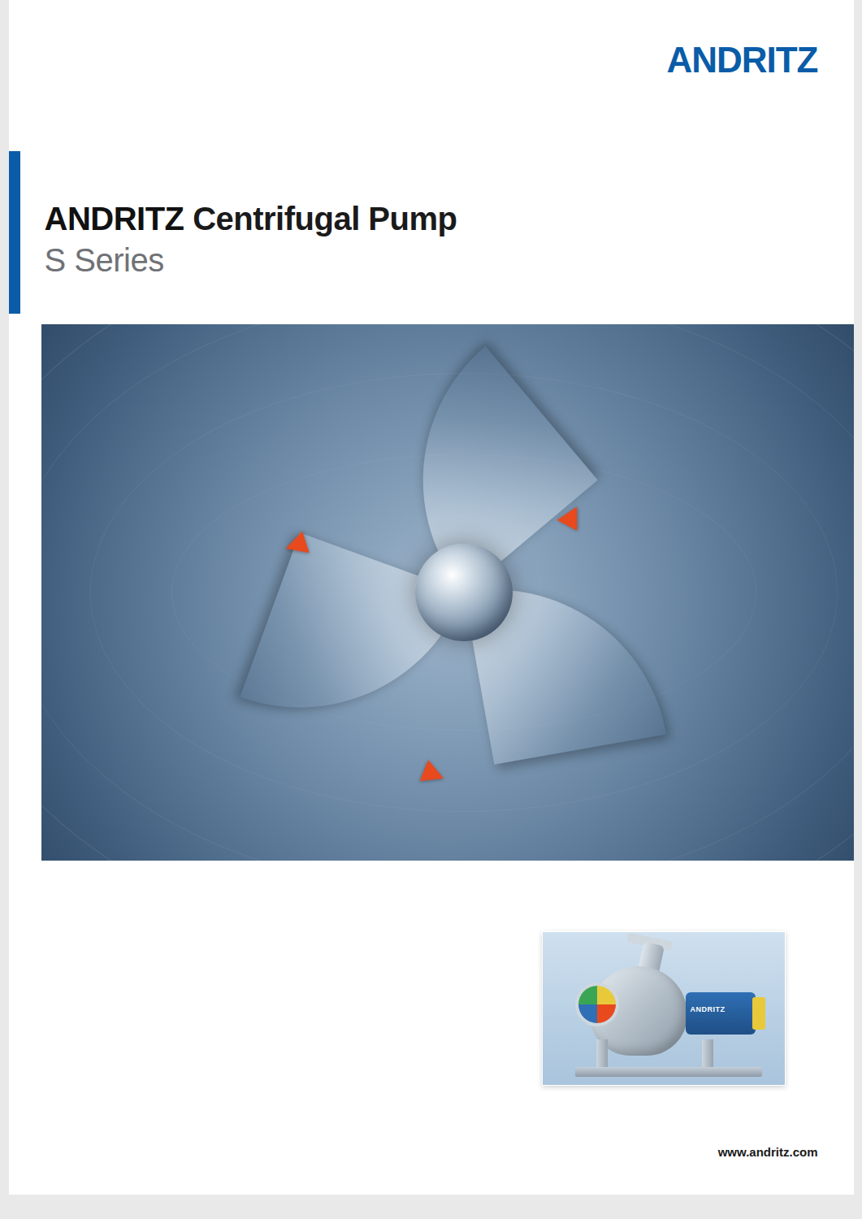ANDRITZ
ANDRITZ Centrifugal Pump
S Series
www.andritz.com